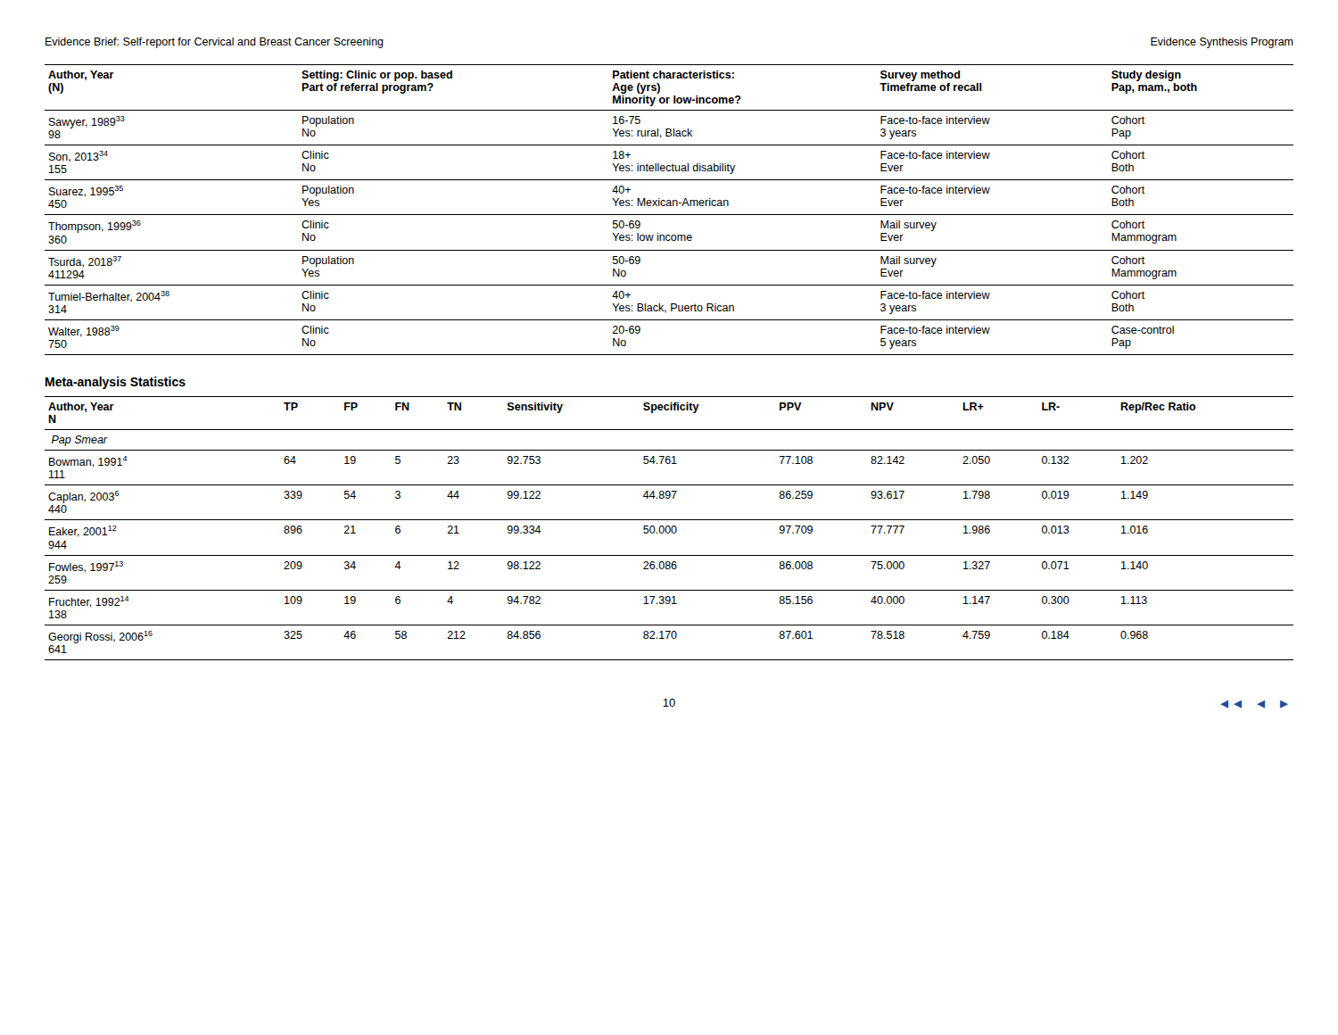Evidence Brief: Self-report for Cervical and Breast Cancer Screening Evidence Synthesis Program
| Author, Year (N) | Setting: Clinic or pop. based Part of referral program? | Patient characteristics: Age (yrs) Minority or low-income? | Survey method Timeframe of recall | Study design Pap, mam., both |
| --- | --- | --- | --- | --- |
| Sawyer, 1989 33 98 | Population No | 16-75 Yes: rural, Black | Face-to-face interview 3 years | Cohort Pap |
| Son, 2013 34 155 | Clinic No | 18+ Yes: intellectual disability | Face-to-face interview Ever | Cohort Both |
| Suarez, 1995 35 450 | Population Yes | 40+ Yes: Mexican-American | Face-to-face interview Ever | Cohort Both |
| Thompson, 1999 36 360 | Clinic No | 50-69 Yes: low income | Mail survey Ever | Cohort Mammogram |
| Tsurda, 2018 37 411294 | Population Yes | 50-69 No | Mail survey Ever | Cohort Mammogram |
| Tumiel-Berhalter, 2004 38 314 | Clinic No | 40+ Yes: Black, Puerto Rican | Face-to-face interview 3 years | Cohort Both |
| Walter, 1988 39 750 | Clinic No | 20-69 No | Face-to-face interview 5 years | Case-control Pap |
Meta-analysis Statistics
| Author, Year N | TP | FP | FN | TN | Sensitivity | Specificity | PPV | NPV | LR+ | LR- | Rep/Rec Ratio |
| --- | --- | --- | --- | --- | --- | --- | --- | --- | --- | --- | --- |
| Pap Smear |
| Bowman, 1991 4 111 | 64 | 19 | 5 | 23 | 92.753 | 54.761 | 77.108 | 82.142 | 2.050 | 0.132 | 1.202 |
| Caplan, 2003 6 440 | 339 | 54 | 3 | 44 | 99.122 | 44.897 | 86.259 | 93.617 | 1.798 | 0.019 | 1.149 |
| Eaker, 2001 12 944 | 896 | 21 | 6 | 21 | 99.334 | 50.000 | 97.709 | 77.777 | 1.986 | 0.013 | 1.016 |
| Fowles, 1997 13 259 | 209 | 34 | 4 | 12 | 98.122 | 26.086 | 86.008 | 75.000 | 1.327 | 0.071 | 1.140 |
| Fruchter, 1992 14 138 | 109 | 19 | 6 | 4 | 94.782 | 17.391 | 85.156 | 40.000 | 1.147 | 0.300 | 1.113 |
| Georgi Rossi, 2006 16 641 | 325 | 46 | 58 | 212 | 84.856 | 82.170 | 87.601 | 78.518 | 4.759 | 0.184 | 0.968 |
10 ◂◂ ◂ ▸